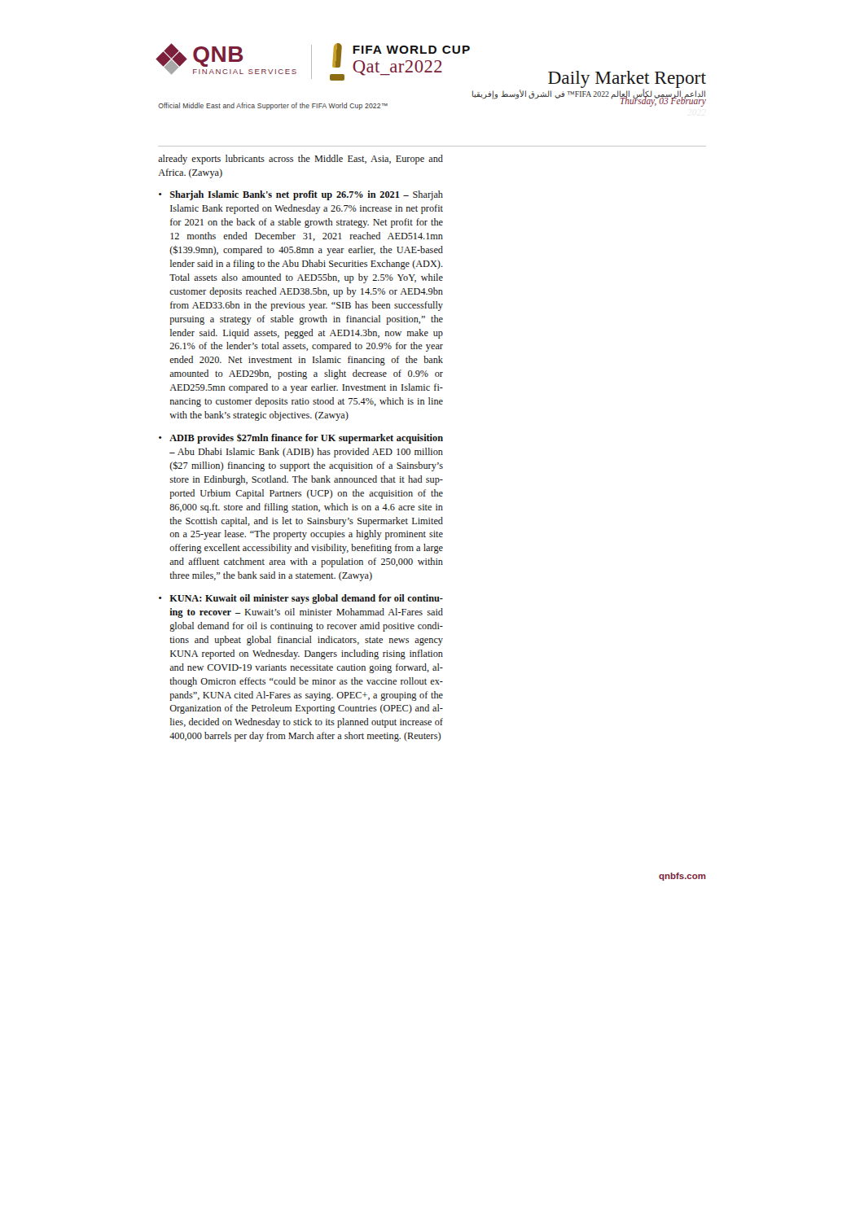QNB
FINANCIAL SERVICES
FIFA WORLD CUP
Qat_ar2022
الداعم الرسمي لكأس العالم FIFA 2022™ في الشرق الأوسط وإفريقيا
Official Middle East and Africa Supporter of the FIFA World Cup 2022™
Daily Market Report
Thursday, 03 February2022
already exports lubricants across the Middle East, Asia, Europe and Africa. (Zawya)
Sharjah Islamic Bank's net profit up 26.7% in 2021 – Sharjah Islamic Bank reported on Wednesday a 26.7% increase in net profit for 2021 on the back of a stable growth strategy. Net profit for the 12 months ended December 31, 2021 reached AED514.1mn ($139.9mn), compared to 405.8mn a year earlier, the UAE-based lender said in a filing to the Abu Dhabi Securities Exchange (ADX). Total assets also amounted to AED55bn, up by 2.5% YoY, while customer deposits reached AED38.5bn, up by 14.5% or AED4.9bn from AED33.6bn in the previous year. “SIB has been successfully pursuing a strategy of stable growth in financial position,” the lender said. Liquid assets, pegged at AED14.3bn, now make up 26.1% of the lender’s total assets, compared to 20.9% for the year ended 2020. Net investment in Islamic financing of the bank amounted to AED29bn, posting a slight decrease of 0.9% or AED259.5mn compared to a year earlier. Investment in Islamic financing to customer deposits ratio stood at 75.4%, which is in line with the bank’s strategic objectives. (Zawya)
ADIB provides $27mln finance for UK supermarket acquisition – Abu Dhabi Islamic Bank (ADIB) has provided AED 100 million ($27 million) financing to support the acquisition of a Sainsbury’s store in Edinburgh, Scotland. The bank announced that it had supported Urbium Capital Partners (UCP) on the acquisition of the 86,000 sq.ft. store and filling station, which is on a 4.6 acre site in the Scottish capital, and is let to Sainsbury’s Supermarket Limited on a 25-year lease. “The property occupies a highly prominent site offering excellent accessibility and visibility, benefiting from a large and affluent catchment area with a population of 250,000 within three miles,” the bank said in a statement. (Zawya)
KUNA: Kuwait oil minister says global demand for oil continuing to recover – Kuwait’s oil minister Mohammad Al-Fares said global demand for oil is continuing to recover amid positive conditions and upbeat global financial indicators, state news agency KUNA reported on Wednesday. Dangers including rising inflation and new COVID-19 variants necessitate caution going forward, although Omicron effects “could be minor as the vaccine rollout expands”, KUNA cited Al-Fares as saying. OPEC+, a grouping of the Organization of the Petroleum Exporting Countries (OPEC) and allies, decided on Wednesday to stick to its planned output increase of 400,000 barrels per day from March after a short meeting. (Reuters)
qnbfs.com